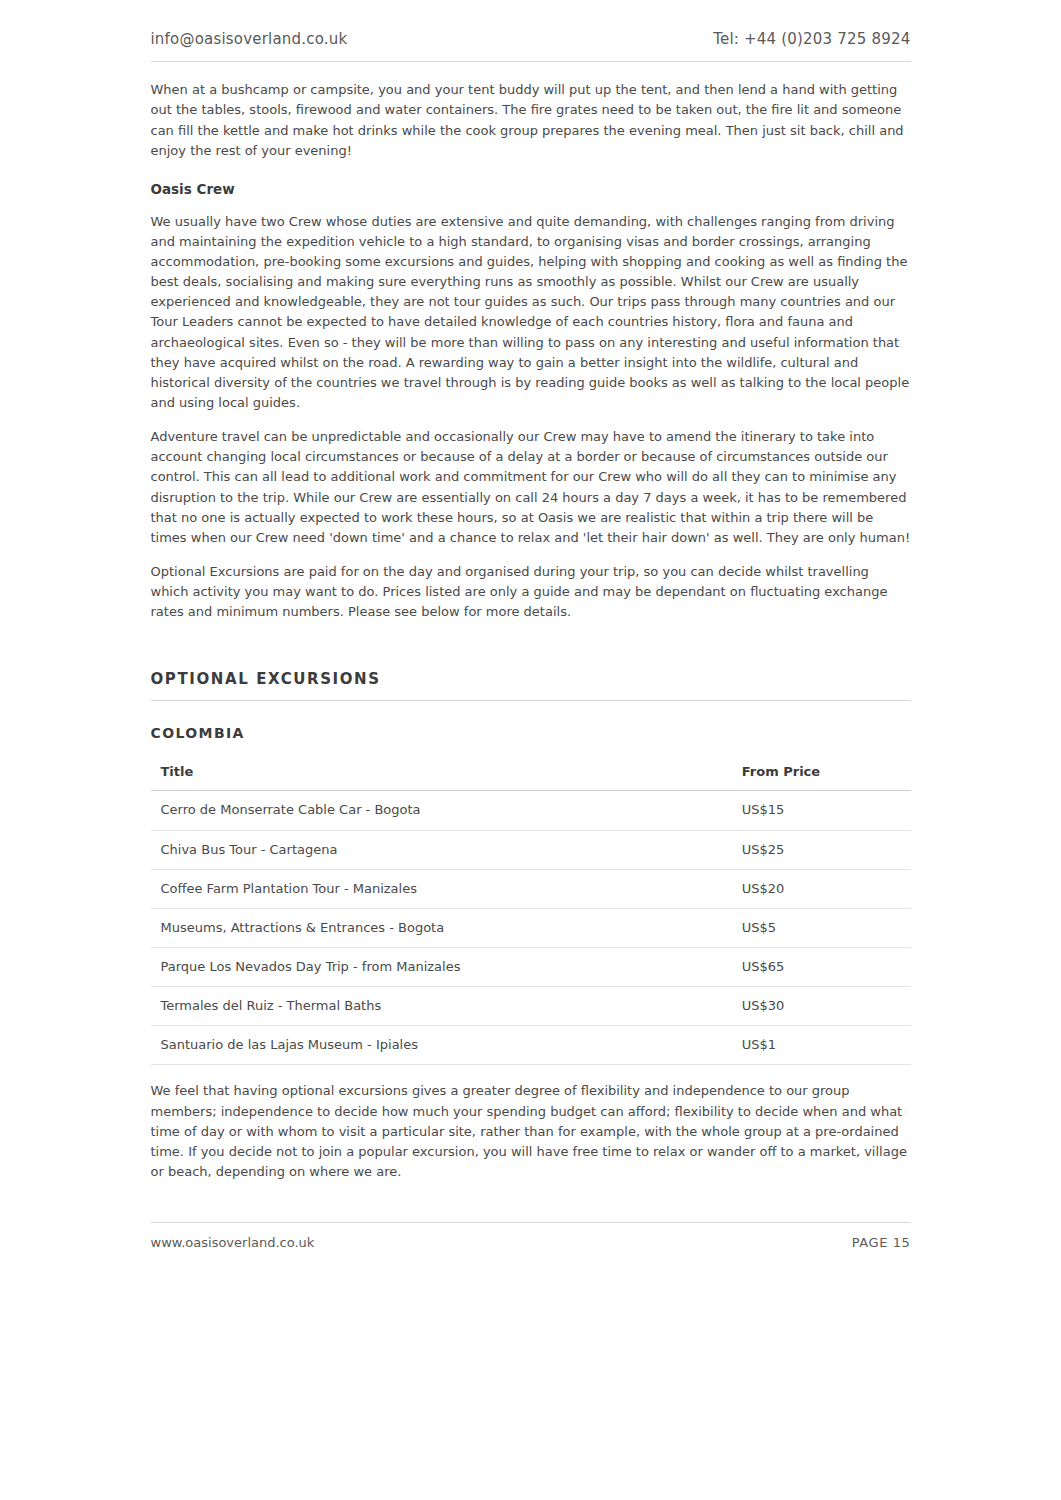info@oasisoverland.co.uk
Tel: +44 (0)203 725 8924
When at a bushcamp or campsite, you and your tent buddy will put up the tent, and then lend a hand with getting out the tables, stools, firewood and water containers. The fire grates need to be taken out, the fire lit and someone can fill the kettle and make hot drinks while the cook group prepares the evening meal. Then just sit back, chill and enjoy the rest of your evening!
Oasis Crew
We usually have two Crew whose duties are extensive and quite demanding, with challenges ranging from driving and maintaining the expedition vehicle to a high standard, to organising visas and border crossings, arranging accommodation, pre-booking some excursions and guides, helping with shopping and cooking as well as finding the best deals, socialising and making sure everything runs as smoothly as possible. Whilst our Crew are usually experienced and knowledgeable, they are not tour guides as such. Our trips pass through many countries and our Tour Leaders cannot be expected to have detailed knowledge of each countries history, flora and fauna and archaeological sites. Even so - they will be more than willing to pass on any interesting and useful information that they have acquired whilst on the road. A rewarding way to gain a better insight into the wildlife, cultural and historical diversity of the countries we travel through is by reading guide books as well as talking to the local people and using local guides.
Adventure travel can be unpredictable and occasionally our Crew may have to amend the itinerary to take into account changing local circumstances or because of a delay at a border or because of circumstances outside our control. This can all lead to additional work and commitment for our Crew who will do all they can to minimise any disruption to the trip. While our Crew are essentially on call 24 hours a day 7 days a week, it has to be remembered that no one is actually expected to work these hours, so at Oasis we are realistic that within a trip there will be times when our Crew need 'down time' and a chance to relax and 'let their hair down' as well. They are only human!
Optional Excursions are paid for on the day and organised during your trip, so you can decide whilst travelling which activity you may want to do. Prices listed are only a guide and may be dependant on fluctuating exchange rates and minimum numbers. Please see below for more details.
OPTIONAL EXCURSIONS
COLOMBIA
| Title | From Price |
| --- | --- |
| Cerro de Monserrate Cable Car - Bogota | US$15 |
| Chiva Bus Tour - Cartagena | US$25 |
| Coffee Farm Plantation Tour - Manizales | US$20 |
| Museums, Attractions & Entrances - Bogota | US$5 |
| Parque Los Nevados Day Trip - from Manizales | US$65 |
| Termales del Ruiz - Thermal Baths | US$30 |
| Santuario de las Lajas Museum - Ipiales | US$1 |
We feel that having optional excursions gives a greater degree of flexibility and independence to our group members; independence to decide how much your spending budget can afford; flexibility to decide when and what time of day or with whom to visit a particular site, rather than for example, with the whole group at a pre-ordained time. If you decide not to join a popular excursion, you will have free time to relax or wander off to a market, village or beach, depending on where we are.
www.oasisoverland.co.uk
PAGE 15